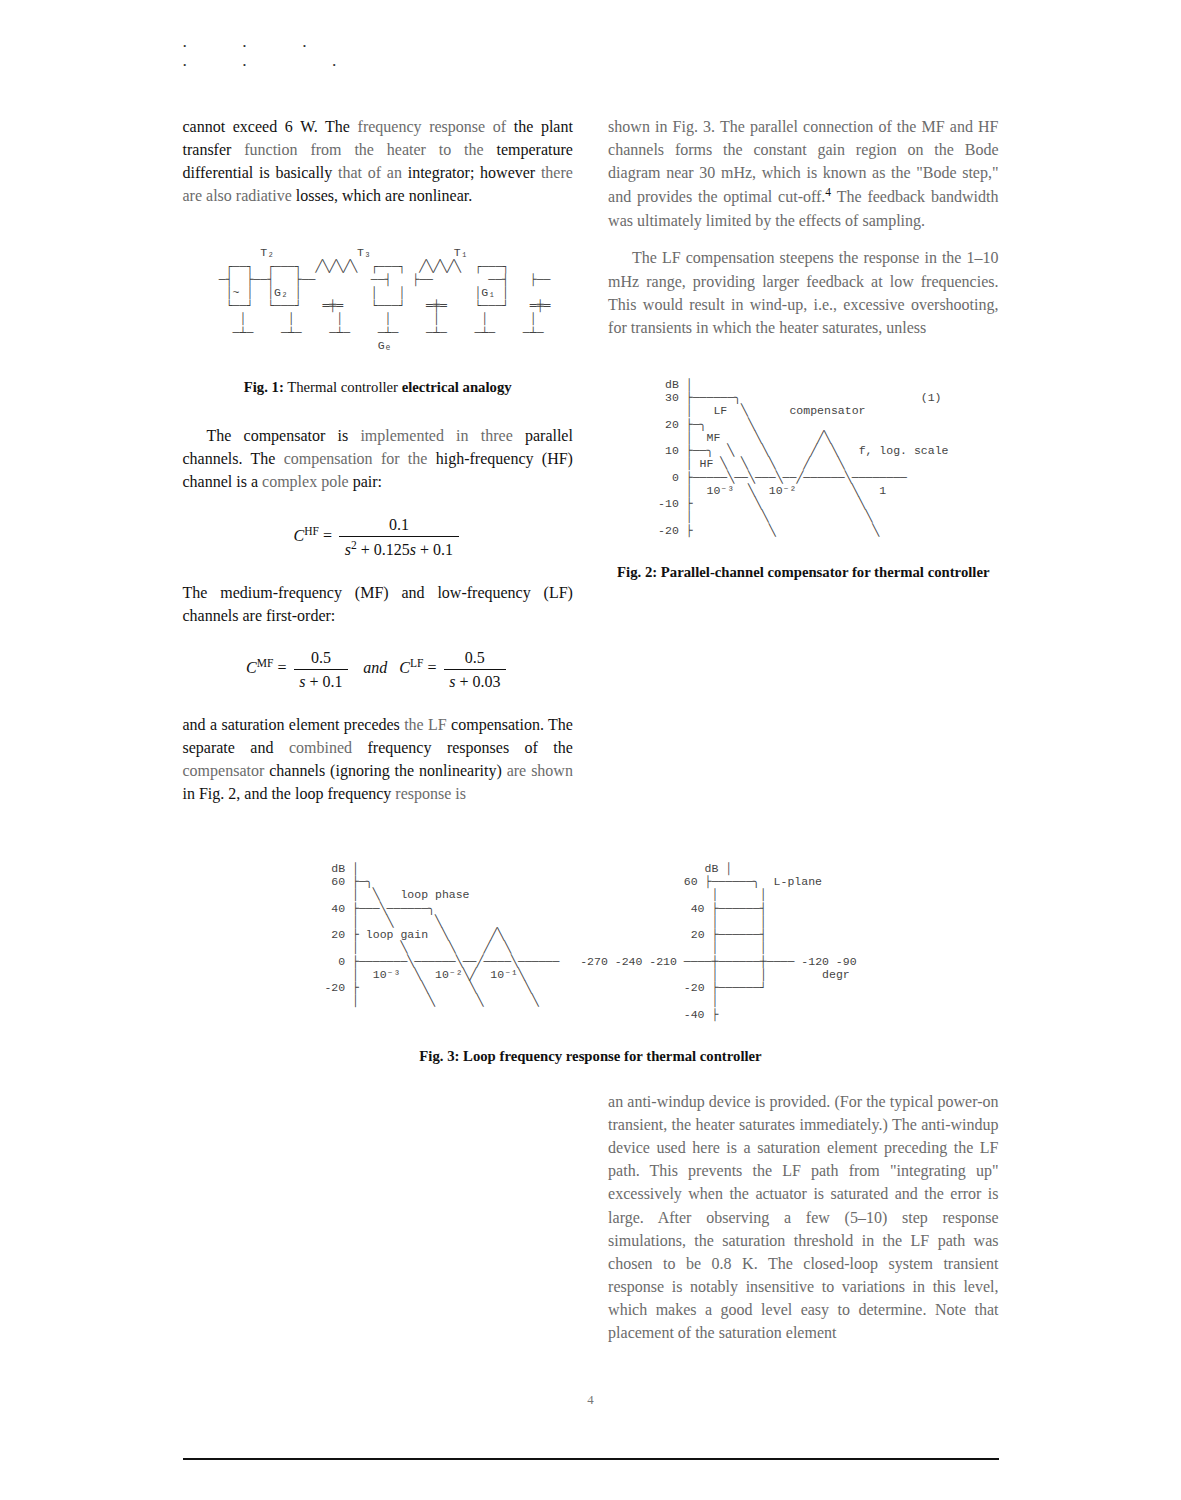. . .
. . .
cannot exceed 6 W. The frequency response of the plant transfer function from the heater to the temperature differential is basically that of an integrator; however there are also radiative losses, which are nonlinear.
T₂ T₃ T₁ ┌──┐ ┌───┐ ╱╲╱╲╱╲ ┌───┐ ╱╲╱╲╱╲ ┌───┐ ─┤ ├──┤ ├── ──┤ ├── ──┤ ├── │~ │ │G₂ │ │ │ │G₁ │ └──┘ └───┘ ═╪═ └───┘ ═╪═ └───┘ ═╪═ │ │ │ │ │ │ │ ─┴─ ─┴─ ─┴─ ─┴─ ─┴─ ─┴─ ─┴─ Gₑ
Fig. 1: Thermal controller electrical analogy
The compensator is implemented in three parallel channels. The compensation for the high-frequency (HF) channel is a complex pole pair:
CHF = 0.1 s2 + 0.125s + 0.1
The medium-frequency (MF) and low-frequency (LF) channels are first-order:
CMF = 0.5 s + 0.1 and CLF = 0.5 s + 0.03
and a saturation element precedes the LF compensation. The separate and combined frequency responses of the compensator channels (ignoring the nonlinearity) are shown in Fig. 2, and the loop frequency response is
shown in Fig. 3. The parallel connection of the MF and HF channels forms the constant gain region on the Bode diagram near 30 mHz, which is known as the "Bode step," and provides the optimal cut-off.4 The feedback bandwidth was ultimately limited by the effects of sampling.
The LF compensation steepens the response in the 1–10 mHz range, providing larger feedback at low frequencies. This would result in wind-up, i.e., excessive overshooting, for transients in which the heater saturates, unless
dB │ 30 ├──────╮ (1) │ LF ╲ compensator 20 ├─╮ ╲ │ MF ╲ ╱╲ 10 ├──╮ ╲ ╲ ╱ ╲ f, log. scale │ HF ╲ ╲ ╲ ╱ ╲ 0 ├─────╲──╲───╲──╱──────╲──────── │ 10⁻³ ╲ 10⁻² ╲ 1 -10 ├ ╲ ╲ │ ╲ ╲ -20 ├ ╲ ╲
Fig. 2: Parallel-channel compensator for thermal controller
dB │ dB │ 60 ├─╮ 60 ├──────╮ L-plane │ ╲ loop phase │ │ 40 ├───╲──────╮ 40 ├──────┤ │ ╲ ╲ │ │ 20 ├ loop gain ╲ ╱╲ 20 ├──────┤ │ ╲ ╲ ╱ ╲ │ │ 0 ├───────╲──────╲──╱────╲────── -270 -240 -210 ────┼──────┼──── -120 -90 │ 10⁻³ ╲ 10⁻²╲╱ 10⁻¹╲ │ │ degr -20 ├ ╲ ╲ ╲ -20 ├──────┘ │ ╲ ╲ ╲ │ -40 ├
Fig. 3: Loop frequency response for thermal controller
spacer
an anti-windup device is provided. (For the typical power-on transient, the heater saturates immediately.) The anti-windup device used here is a saturation element preceding the LF path. This prevents the LF path from "integrating up" excessively when the actuator is saturated and the error is large. After observing a few (5–10) step response simulations, the saturation threshold in the LF path was chosen to be 0.8 K. The closed-loop system transient response is notably insensitive to variations in this level, which makes a good level easy to determine. Note that placement of the saturation element
4